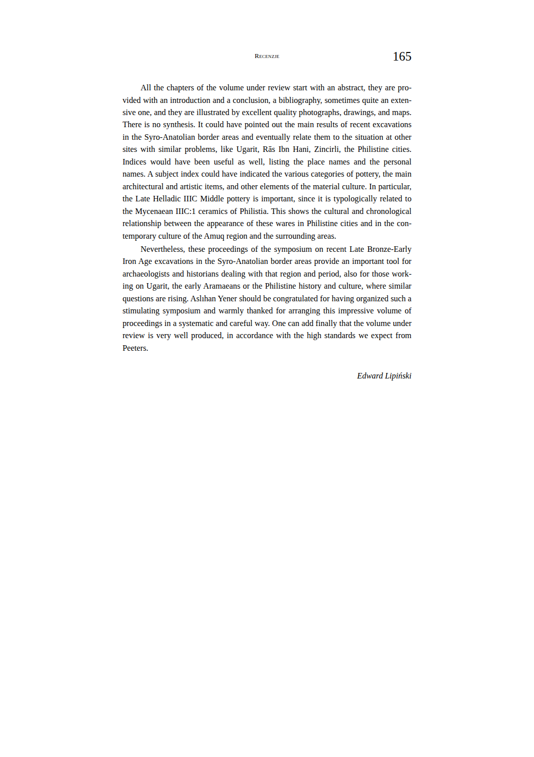Recenzje 165
All the chapters of the volume under review start with an abstract, they are provided with an introduction and a conclusion, a bibliography, sometimes quite an extensive one, and they are illustrated by excellent quality photographs, drawings, and maps. There is no synthesis. It could have pointed out the main results of recent excavations in the Syro-Anatolian border areas and eventually relate them to the situation at other sites with similar problems, like Ugarit, Rās Ibn Hani, Zincirli, the Philistine cities. Indices would have been useful as well, listing the place names and the personal names. A subject index could have indicated the various categories of pottery, the main architectural and artistic items, and other elements of the material culture. In particular, the Late Helladic IIIC Middle pottery is important, since it is typologically related to the Mycenaean IIIC:1 ceramics of Philistia. This shows the cultural and chronological relationship between the appearance of these wares in Philistine cities and in the contemporary culture of the Amuq region and the surrounding areas.
Nevertheless, these proceedings of the symposium on recent Late Bronze-Early Iron Age excavations in the Syro-Anatolian border areas provide an important tool for archaeologists and historians dealing with that region and period, also for those working on Ugarit, the early Aramaeans or the Philistine history and culture, where similar questions are rising. Aslıhan Yener should be congratulated for having organized such a stimulating symposium and warmly thanked for arranging this impressive volume of proceedings in a systematic and careful way. One can add finally that the volume under review is very well produced, in accordance with the high standards we expect from Peeters.
Edward Lipiński